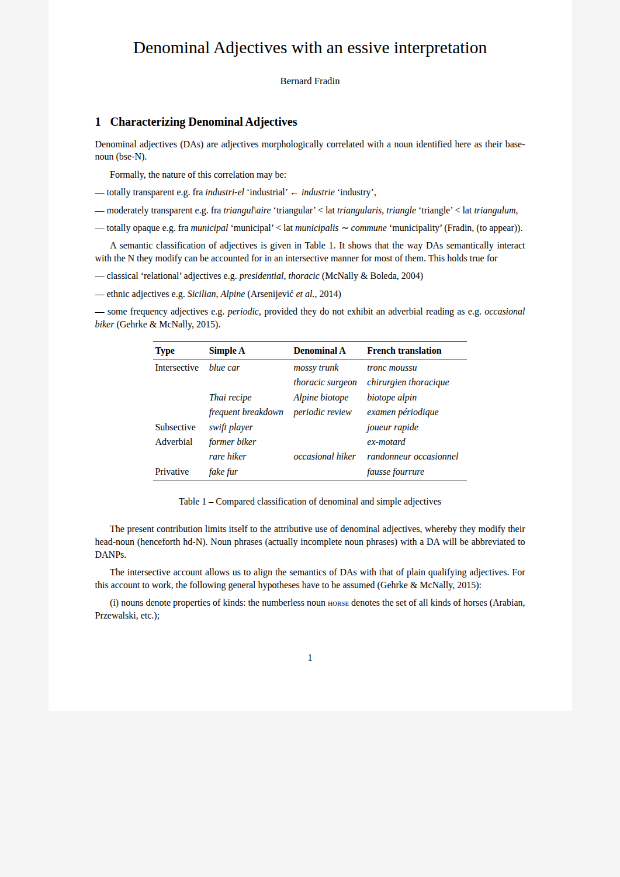Denominal Adjectives with an essive interpretation
Bernard Fradin
1 Characterizing Denominal Adjectives
Denominal adjectives (DAs) are adjectives morphologically correlated with a noun identified here as their base-noun (bse-N).
Formally, the nature of this correlation may be:
— totally transparent e.g. fra industri-el ‘industrial’ ← industrie ‘industry’,
— moderately transparent e.g. fra triangul\aire ‘triangular’ < lat triangularis, triangle ‘triangle’ < lat triangulum,
— totally opaque e.g. fra municipal ‘municipal’ < lat municipalis ∼ commune ‘municipality’ (Fradin, (to appear)).
A semantic classification of adjectives is given in Table 1. It shows that the way DAs semantically interact with the N they modify can be accounted for in an intersective manner for most of them. This holds true for
— classical ‘relational’ adjectives e.g. presidential, thoracic (McNally & Boleda, 2004)
— ethnic adjectives e.g. Sicilian, Alpine (Arsenijević et al., 2014)
— some frequency adjectives e.g. periodic, provided they do not exhibit an adverbial reading as e.g. occasional biker (Gehrke & McNally, 2015).
| Type | Simple A | Denominal A | French translation |
| --- | --- | --- | --- |
| Intersective | blue car | mossy trunk | tronc moussu |
| | | thoracic surgeon | chirurgien thoracique |
| | Thai recipe | Alpine biotope | biotope alpin |
| | frequent breakdown | periodic review | examen périodique |
| Subsective | swift player | | joueur rapide |
| Adverbial | former biker | | ex-motard |
| | rare hiker | occasional hiker | randonneur occasionnel |
| Privative | fake fur | | fausse fourrure |
Table 1 – Compared classification of denominal and simple adjectives
The present contribution limits itself to the attributive use of denominal adjectives, whereby they modify their head-noun (henceforth hd-N). Noun phrases (actually incomplete noun phrases) with a DA will be abbreviated to DANPs.
The intersective account allows us to align the semantics of DAs with that of plain qualifying adjectives. For this account to work, the following general hypotheses have to be assumed (Gehrke & McNally, 2015):
(i) nouns denote properties of kinds: the numberless noun horse denotes the set of all kinds of horses (Arabian, Przewalski, etc.);
1